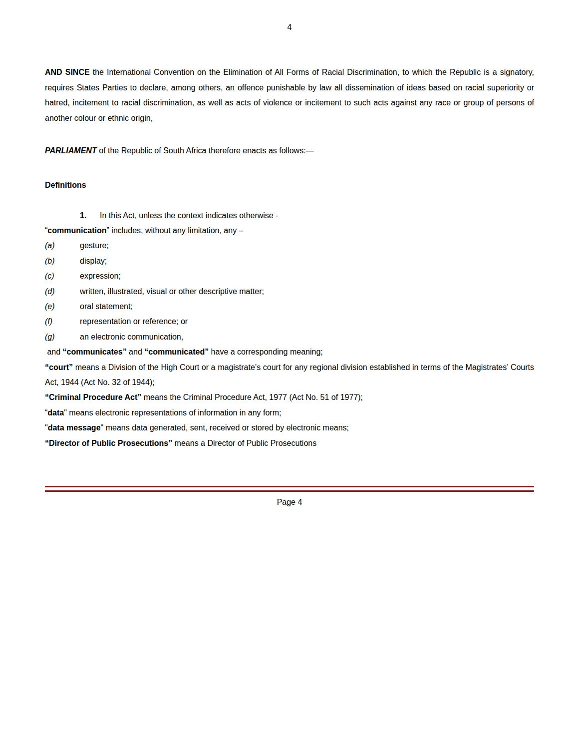4
AND SINCE the International Convention on the Elimination of All Forms of Racial Discrimination, to which the Republic is a signatory, requires States Parties to declare, among others, an offence punishable by law all dissemination of ideas based on racial superiority or hatred, incitement to racial discrimination, as well as acts of violence or incitement to such acts against any race or group of persons of another colour or ethnic origin,
PARLIAMENT of the Republic of South Africa therefore enacts as follows:—
Definitions
1. In this Act, unless the context indicates otherwise -
“communication” includes, without any limitation, any –
(a) gesture;
(b) display;
(c) expression;
(d) written, illustrated, visual or other descriptive matter;
(e) oral statement;
(f) representation or reference; or
(g) an electronic communication,
and “communicates” and “communicated” have a corresponding meaning;
“court” means a Division of the High Court or a magistrate’s court for any regional division established in terms of the Magistrates’ Courts Act, 1944 (Act No. 32 of 1944);
“Criminal Procedure Act” means the Criminal Procedure Act, 1977 (Act No. 51 of 1977);
“data" means electronic representations of information in any form;
"data message" means data generated, sent, received or stored by electronic means;
“Director of Public Prosecutions” means a Director of Public Prosecutions
Page 4